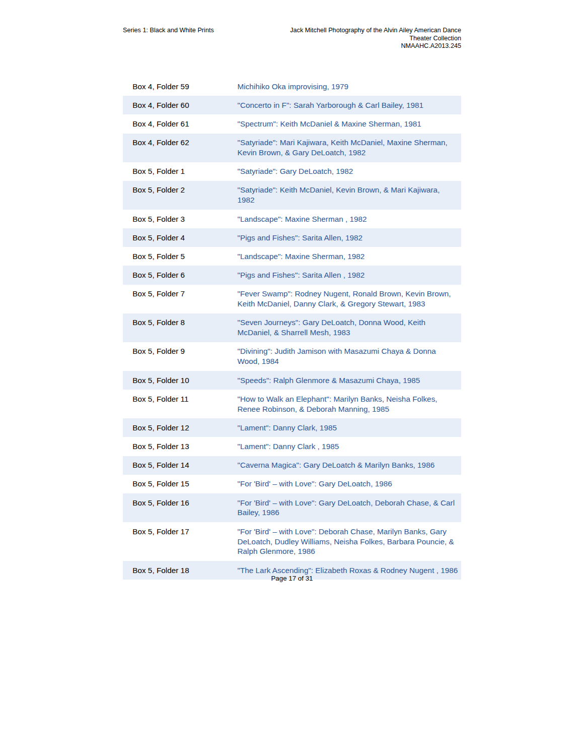Series 1: Black and White Prints
Jack Mitchell Photography of the Alvin Ailey American Dance
Theater Collection
NMAAHC.A2013.245
| Box 4, Folder 59 | Michihiko Oka improvising, 1979 |
| Box 4, Folder 60 | "Concerto in F": Sarah Yarborough & Carl Bailey, 1981 |
| Box 4, Folder 61 | "Spectrum": Keith McDaniel & Maxine Sherman, 1981 |
| Box 4, Folder 62 | "Satyriade": Mari Kajiwara, Keith McDaniel, Maxine Sherman, Kevin Brown, & Gary DeLoatch, 1982 |
| Box 5, Folder 1 | "Satyriade": Gary DeLoatch, 1982 |
| Box 5, Folder 2 | "Satyriade": Keith McDaniel, Kevin Brown, & Mari Kajiwara, 1982 |
| Box 5, Folder 3 | "Landscape": Maxine Sherman , 1982 |
| Box 5, Folder 4 | "Pigs and Fishes": Sarita Allen, 1982 |
| Box 5, Folder 5 | "Landscape": Maxine Sherman, 1982 |
| Box 5, Folder 6 | "Pigs and Fishes": Sarita Allen , 1982 |
| Box 5, Folder 7 | "Fever Swamp": Rodney Nugent, Ronald Brown, Kevin Brown, Keith McDaniel, Danny Clark, & Gregory Stewart, 1983 |
| Box 5, Folder 8 | "Seven Journeys": Gary DeLoatch, Donna Wood, Keith McDaniel, & Sharrell Mesh, 1983 |
| Box 5, Folder 9 | "Divining": Judith Jamison with Masazumi Chaya & Donna Wood, 1984 |
| Box 5, Folder 10 | "Speeds": Ralph Glenmore & Masazumi Chaya, 1985 |
| Box 5, Folder 11 | "How to Walk an Elephant": Marilyn Banks, Neisha Folkes, Renee Robinson, & Deborah Manning, 1985 |
| Box 5, Folder 12 | "Lament": Danny Clark, 1985 |
| Box 5, Folder 13 | "Lament": Danny Clark , 1985 |
| Box 5, Folder 14 | "Caverna Magica": Gary DeLoatch & Marilyn Banks, 1986 |
| Box 5, Folder 15 | "For 'Bird' – with Love": Gary DeLoatch, 1986 |
| Box 5, Folder 16 | "For 'Bird' – with Love": Gary DeLoatch, Deborah Chase, & Carl Bailey, 1986 |
| Box 5, Folder 17 | "For 'Bird' – with Love": Deborah Chase, Marilyn Banks, Gary DeLoatch, Dudley Williams, Neisha Folkes, Barbara Pouncie, & Ralph Glenmore, 1986 |
| Box 5, Folder 18 | "The Lark Ascending": Elizabeth Roxas & Rodney Nugent , 1986 |
Page 17 of 31